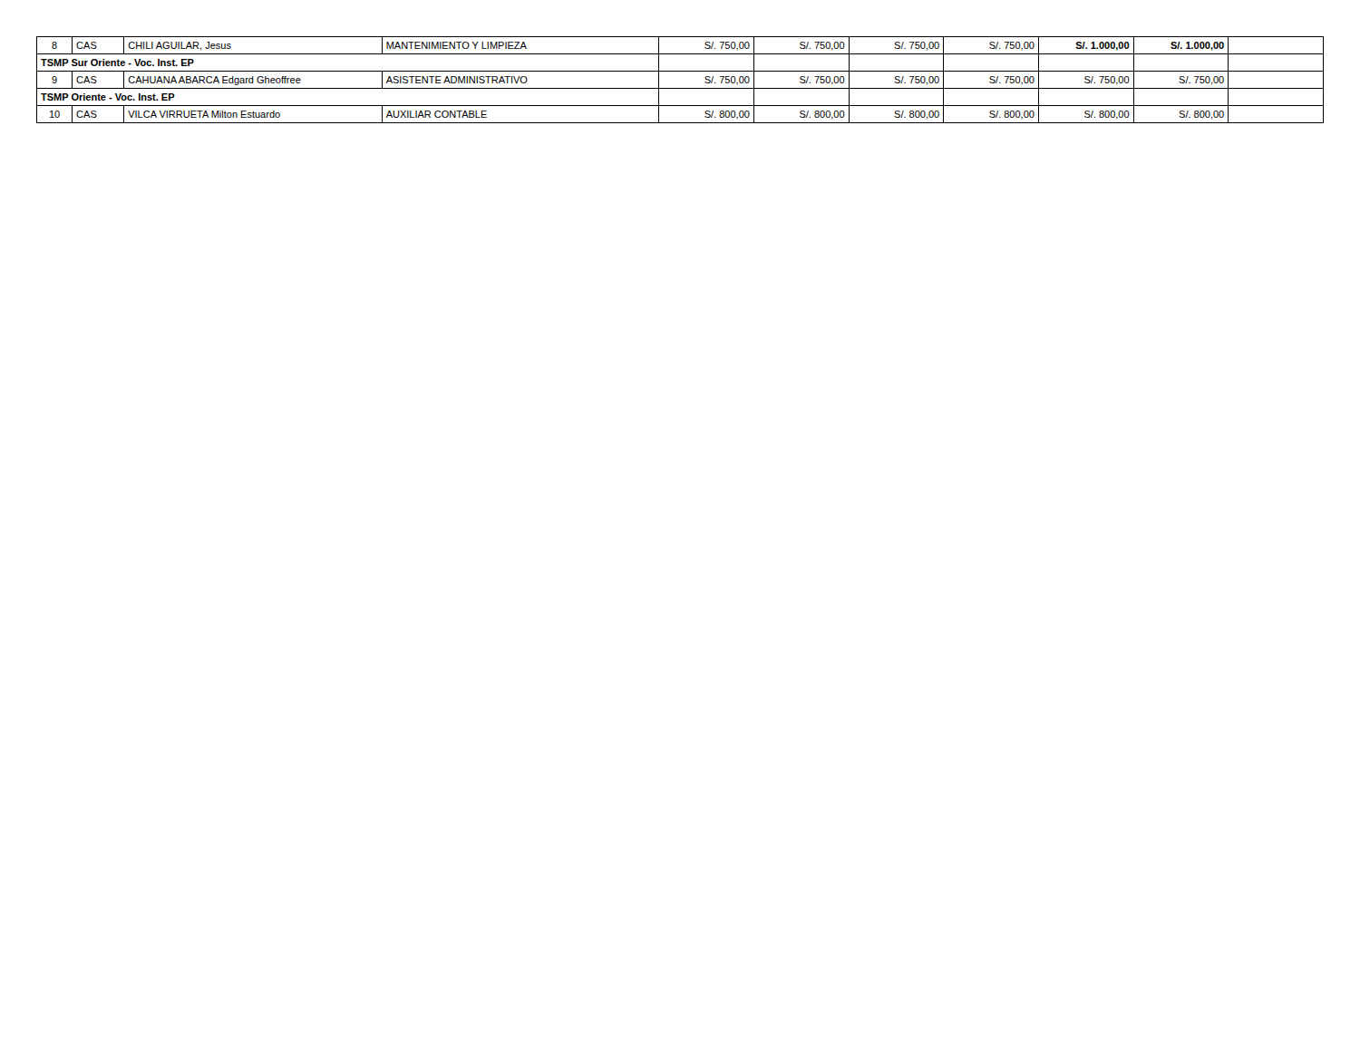| 8 | CAS | CHILI AGUILAR, Jesus | MANTENIMIENTO Y LIMPIEZA | S/. 750,00 | S/. 750,00 | S/. 750,00 | S/. 750,00 | S/. 1.000,00 | S/. 1.000,00 | |
| TSMP Sur Oriente - Voc. Inst. EP | | | | | | | |
| 9 | CAS | CAHUANA ABARCA Edgard Gheoffree | ASISTENTE ADMINISTRATIVO | S/. 750,00 | S/. 750,00 | S/. 750,00 | S/. 750,00 | S/. 750,00 | S/. 750,00 | |
| TSMP Oriente - Voc. Inst. EP | | | | | | | |
| 10 | CAS | VILCA VIRRUETA Milton Estuardo | AUXILIAR CONTABLE | S/. 800,00 | S/. 800,00 | S/. 800,00 | S/. 800,00 | S/. 800,00 | S/. 800,00 | |